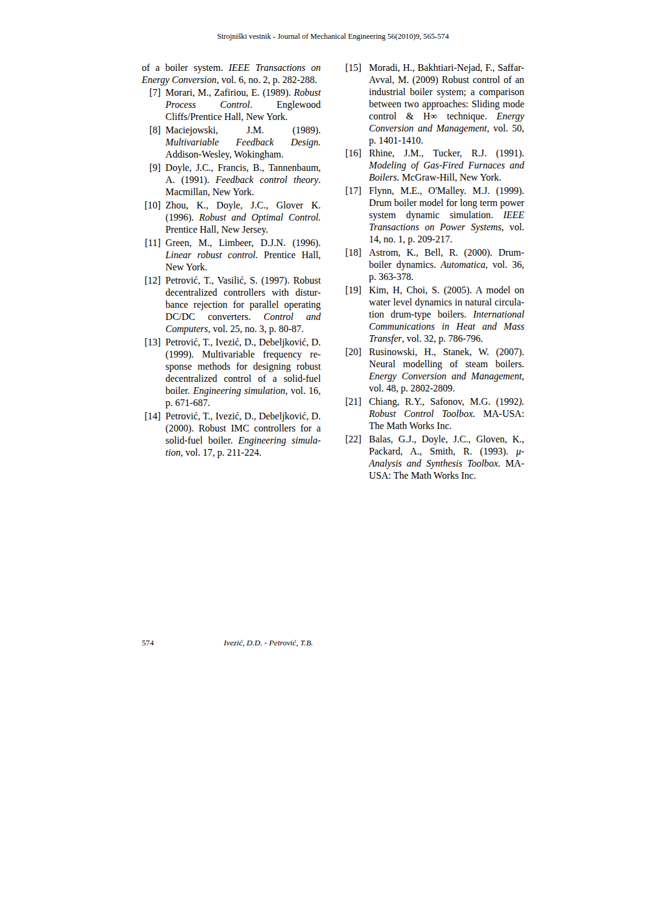Strojniški vestnik - Journal of Mechanical Engineering 56(2010)9, 565-574
of a boiler system. IEEE Transactions on Energy Conversion, vol. 6, no. 2, p. 282-288.
[7] Morari, M., Zafiriou, E. (1989). Robust Process Control. Englewood Cliffs/Prentice Hall, New York.
[8] Maciejowski, J.M. (1989). Multivariable Feedback Design. Addison-Wesley, Wokingham.
[9] Doyle, J.C., Francis, B., Tannenbaum, A. (1991). Feedback control theory. Macmillan, New York.
[10] Zhou, K., Doyle, J.C., Glover K. (1996). Robust and Optimal Control. Prentice Hall, New Jersey.
[11] Green, M., Limbeer, D.J.N. (1996). Linear robust control. Prentice Hall, New York.
[12] Petrović, T., Vasilić, S. (1997). Robust decentralized controllers with disturbance rejection for parallel operating DC/DC converters. Control and Computers, vol. 25, no. 3, p. 80-87.
[13] Petrović, T., Ivezić, D., Debeljković, D. (1999). Multivariable frequency response methods for designing robust decentralized control of a solid-fuel boiler. Engineering simulation, vol. 16, p. 671-687.
[14] Petrović, T., Ivezić, D., Debeljković, D. (2000). Robust IMC controllers for a solid-fuel boiler. Engineering simulation, vol. 17, p. 211-224.
[15] Moradi, H., Bakhtiari-Nejad, F., Saffar-Avval, M. (2009) Robust control of an industrial boiler system; a comparison between two approaches: Sliding mode control & H∞ technique. Energy Conversion and Management, vol. 50, p. 1401-1410.
[16] Rhine, J.M., Tucker, R.J. (1991). Modeling of Gas-Fired Furnaces and Boilers. McGraw-Hill, New York.
[17] Flynn, M.E., O'Malley. M.J. (1999). Drum boiler model for long term power system dynamic simulation. IEEE Transactions on Power Systems, vol. 14, no. 1, p. 209-217.
[18] Astrom, K., Bell, R. (2000). Drum-boiler dynamics. Automatica, vol. 36, p. 363-378.
[19] Kim, H, Choi, S. (2005). A model on water level dynamics in natural circulation drum-type boilers. International Communications in Heat and Mass Transfer, vol. 32, p. 786-796.
[20] Rusinowski, H., Stanek, W. (2007). Neural modelling of steam boilers. Energy Conversion and Management, vol. 48, p. 2802-2809.
[21] Chiang, R.Y., Safonov, M.G. (1992). Robust Control Toolbox. MA-USA: The Math Works Inc.
[22] Balas, G.J., Doyle, J.C., Gloven, K., Packard, A., Smith, R. (1993). μ-Analysis and Synthesis Toolbox. MA-USA: The Math Works Inc.
574 Ivezić, D.D. - Petrović, T.B.